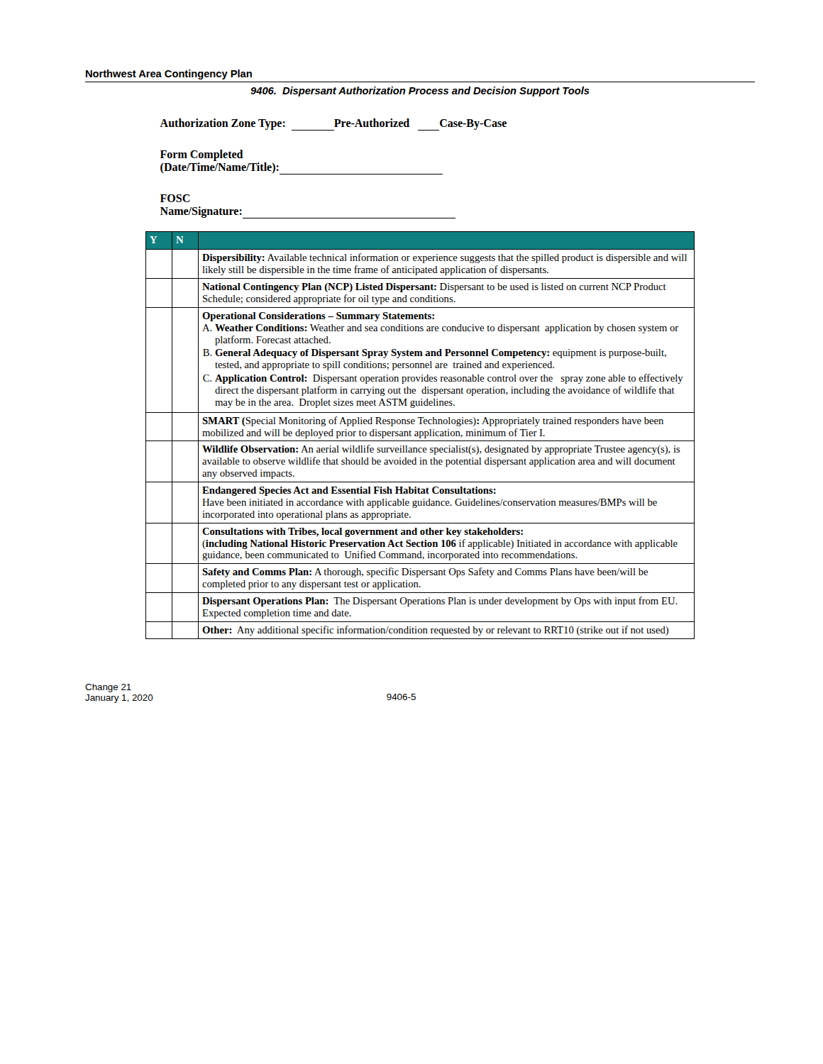Northwest Area Contingency Plan
9406. Dispersant Authorization Process and Decision Support Tools
Authorization Zone Type: Pre-Authorized Case-By-Case
Form Completed
(Date/Time/Name/Title):
FOSC
Name/Signature:
| Y | N | |
| --- | --- | --- |
| | | Dispersibility: Available technical information or experience suggests that the spilled product is dispersible and will likely still be dispersible in the time frame of anticipated application of dispersants. |
| | | National Contingency Plan (NCP) Listed Dispersant: Dispersant to be used is listed on current NCP Product Schedule; considered appropriate for oil type and conditions. |
| | | Operational Considerations – Summary Statements: Weather Conditions: Weather and sea conditions are conducive to dispersant application by chosen system or platform. Forecast attached. General Adequacy of Dispersant Spray System and Personnel Competency: equipment is purpose-built, tested, and appropriate to spill conditions; personnel are trained and experienced. Application Control: Dispersant operation provides reasonable control over the spray zone able to effectively direct the dispersant platform in carrying out the dispersant operation, including the avoidance of wildlife that may be in the area. Droplet sizes meet ASTM guidelines. |
| | | SMART ( Special Monitoring of Applied Response Technologies) : Appropriately trained responders have been mobilized and will be deployed prior to dispersant application, minimum of Tier I. |
| | | Wildlife Observation: An aerial wildlife surveillance specialist(s), designated by appropriate Trustee agency(s), is available to observe wildlife that should be avoided in the potential dispersant application area and will document any observed impacts. |
| | | Endangered Species Act and Essential Fish Habitat Consultations: Have been initiated in accordance with applicable guidance. Guidelines/conservation measures/BMPs will be incorporated into operational plans as appropriate. |
| | | Consultations with Tribes, local government and other key stakeholders: ( including National Historic Preservation Act Section 106 if applicable) Initiated in accordance with applicable guidance, been communicated to Unified Command, incorporated into recommendations. |
| | | Safety and Comms Plan: A thorough, specific Dispersant Ops Safety and Comms Plans have been/will be completed prior to any dispersant test or application. |
| | | Dispersant Operations Plan: The Dispersant Operations Plan is under development by Ops with input from EU. Expected completion time and date. |
| | | Other: Any additional specific information/condition requested by or relevant to RRT10 (strike out if not used) |
Change 21
January 1, 2020
9406-5